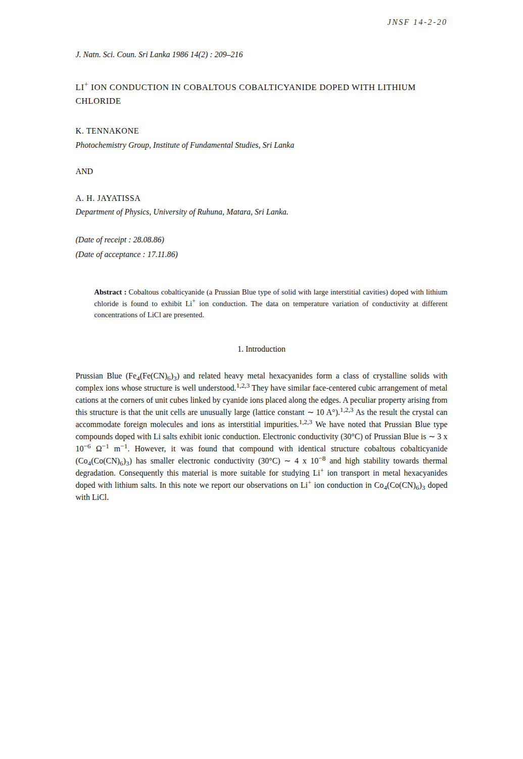JNSF 14-2-20
J. Natn. Sci. Coun. Sri Lanka 1986 14(2) : 209–216
Li+ ion conduction in cobaltous cobalticyanide doped with lithium chloride
K. Tennakone
Photochemistry Group, Institute of Fundamental Studies, Sri Lanka
AND
A. H. Jayatissa
Department of Physics, University of Ruhuna, Matara, Sri Lanka.
(Date of receipt : 28.08.86)
(Date of acceptance : 17.11.86)
Abstract : Cobaltous cobalticyanide (a Prussian Blue type of solid with large interstitial cavities) doped with lithium chloride is found to exhibit Li+ ion conduction. The data on temperature variation of conductivity at different concentrations of LiCl are presented.
1. Introduction
Prussian Blue (Fe4(Fe(CN)6)3) and related heavy metal hexacyanides form a class of crystalline solids with complex ions whose structure is well understood.1,2,3 They have similar face-centered cubic arrangement of metal cations at the corners of unit cubes linked by cyanide ions placed along the edges. A peculiar property arising from this structure is that the unit cells are unusually large (lattice constant ∼ 10 A°).1,2,3 As the result the crystal can accommodate foreign molecules and ions as interstitial impurities.1,2,3 We have noted that Prussian Blue type compounds doped with Li salts exhibit ionic conduction. Electronic conductivity (30°C) of Prussian Blue is ∼ 3 x 10−6 Ω−1 m−1. However, it was found that compound with identical structure cobaltous cobalticyanide (Co4(Co(CN)6)3) has smaller electronic conductivity (30°C) ∼ 4 x 10−8 and high stability towards thermal degradation. Consequently this material is more suitable for studying Li+ ion transport in metal hexacyanides doped with lithium salts. In this note we report our observations on Li+ ion conduction in Co4(Co(CN)6)3 doped with LiCl.